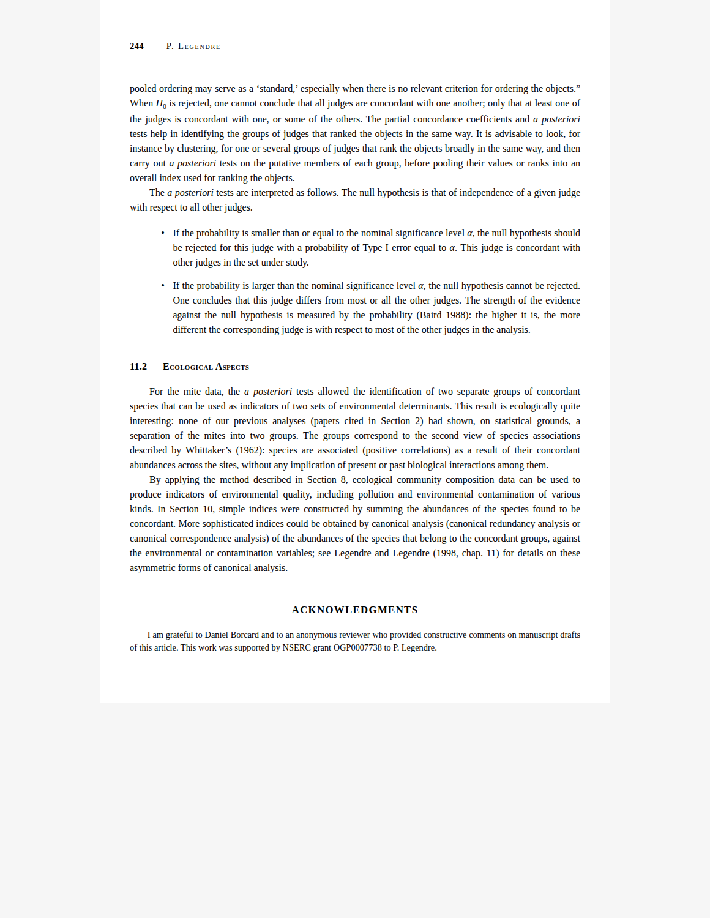244 P. Legendre
pooled ordering may serve as a ‘standard,’ especially when there is no relevant criterion for ordering the objects.” When H0 is rejected, one cannot conclude that all judges are concordant with one another; only that at least one of the judges is concordant with one, or some of the others. The partial concordance coefficients and a posteriori tests help in identifying the groups of judges that ranked the objects in the same way. It is advisable to look, for instance by clustering, for one or several groups of judges that rank the objects broadly in the same way, and then carry out a posteriori tests on the putative members of each group, before pooling their values or ranks into an overall index used for ranking the objects.
The a posteriori tests are interpreted as follows. The null hypothesis is that of independence of a given judge with respect to all other judges.
If the probability is smaller than or equal to the nominal significance level α, the null hypothesis should be rejected for this judge with a probability of Type I error equal to α. This judge is concordant with other judges in the set under study.
If the probability is larger than the nominal significance level α, the null hypothesis cannot be rejected. One concludes that this judge differs from most or all the other judges. The strength of the evidence against the null hypothesis is measured by the probability (Baird 1988): the higher it is, the more different the corresponding judge is with respect to most of the other judges in the analysis.
11.2 Ecological Aspects
For the mite data, the a posteriori tests allowed the identification of two separate groups of concordant species that can be used as indicators of two sets of environmental determinants. This result is ecologically quite interesting: none of our previous analyses (papers cited in Section 2) had shown, on statistical grounds, a separation of the mites into two groups. The groups correspond to the second view of species associations described by Whittaker’s (1962): species are associated (positive correlations) as a result of their concordant abundances across the sites, without any implication of present or past biological interactions among them.
By applying the method described in Section 8, ecological community composition data can be used to produce indicators of environmental quality, including pollution and environmental contamination of various kinds. In Section 10, simple indices were constructed by summing the abundances of the species found to be concordant. More sophisticated indices could be obtained by canonical analysis (canonical redundancy analysis or canonical correspondence analysis) of the abundances of the species that belong to the concordant groups, against the environmental or contamination variables; see Legendre and Legendre (1998, chap. 11) for details on these asymmetric forms of canonical analysis.
ACKNOWLEDGMENTS
I am grateful to Daniel Borcard and to an anonymous reviewer who provided constructive comments on manuscript drafts of this article. This work was supported by NSERC grant OGP0007738 to P. Legendre.